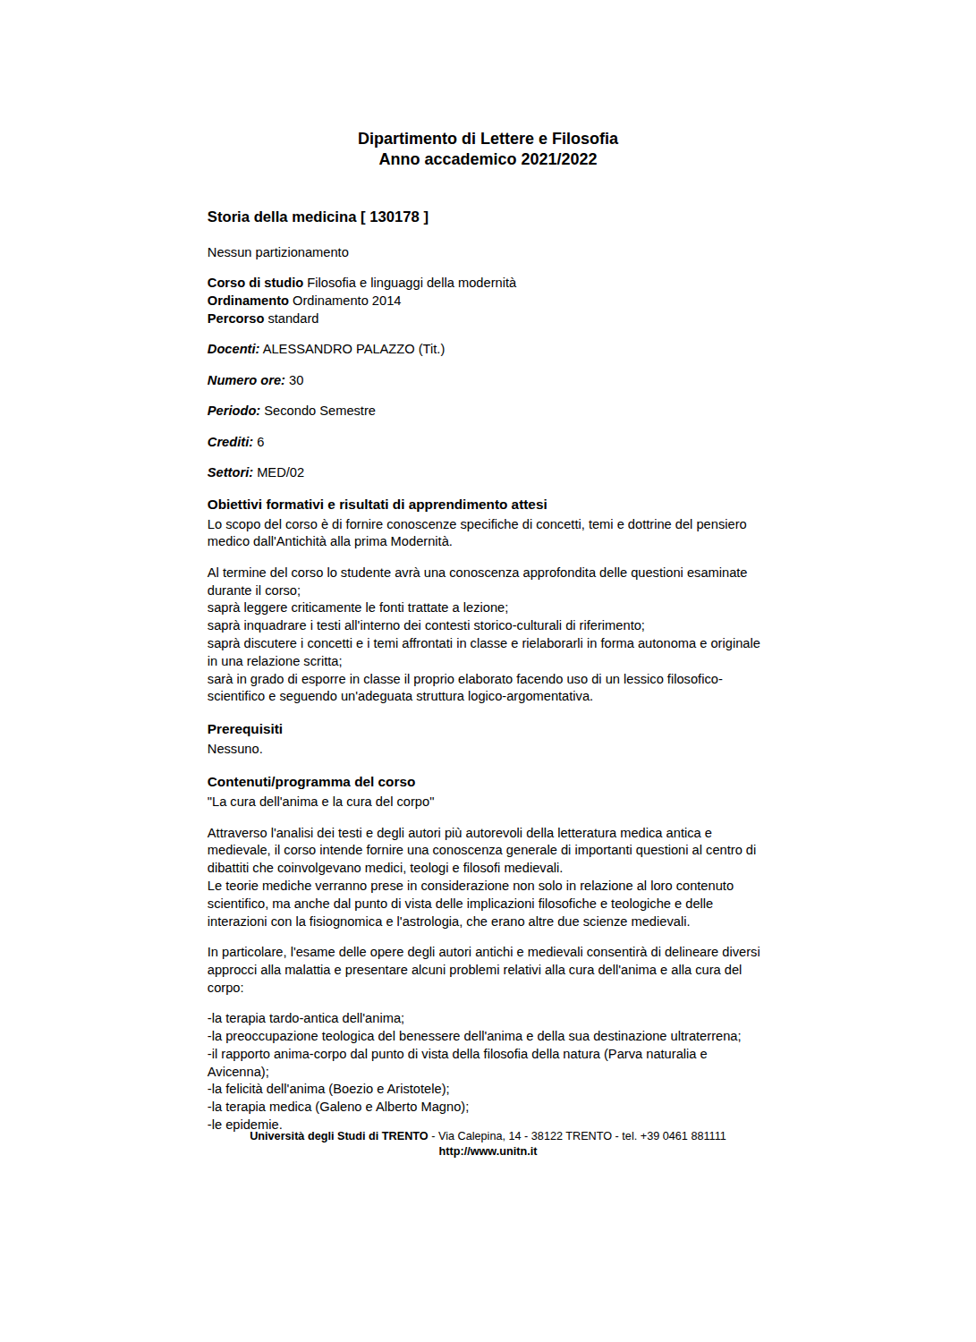Dipartimento di Lettere e Filosofia Anno accademico 2021/2022
Storia della medicina [ 130178 ]
Nessun partizionamento
Corso di studio Filosofia e linguaggi della modernità
Ordinamento Ordinamento 2014
Percorso standard
Docenti: ALESSANDRO PALAZZO (Tit.)
Numero ore: 30
Periodo: Secondo Semestre
Crediti: 6
Settori: MED/02
Obiettivi formativi e risultati di apprendimento attesi
Lo scopo del corso è di fornire conoscenze specifiche di concetti, temi e dottrine del pensiero medico dall'Antichità alla prima Modernità.
Al termine del corso lo studente avrà una conoscenza approfondita delle questioni esaminate durante il corso;
saprà leggere criticamente le fonti trattate a lezione;
saprà inquadrare i testi all'interno dei contesti storico-culturali di riferimento;
saprà discutere i concetti e i temi affrontati in classe e rielaborarli in forma autonoma e originale in una relazione scritta;
sarà in grado di esporre in classe il proprio elaborato facendo uso di un lessico filosofico-scientifico e seguendo un'adeguata struttura logico-argomentativa.
Prerequisiti
Nessuno.
Contenuti/programma del corso
"La cura dell'anima e la cura del corpo"
Attraverso l'analisi dei testi e degli autori più autorevoli della letteratura medica antica e medievale, il corso intende fornire una conoscenza generale di importanti questioni al centro di dibattiti che coinvolgevano medici, teologi e filosofi medievali.
Le teorie mediche verranno prese in considerazione non solo in relazione al loro contenuto scientifico, ma anche dal punto di vista delle implicazioni filosofiche e teologiche e delle interazioni con la fisiognomica e l'astrologia, che erano altre due scienze medievali.
In particolare, l'esame delle opere degli autori antichi e medievali consentirà di delineare diversi approcci alla malattia e presentare alcuni problemi relativi alla cura dell'anima e alla cura del corpo:
-la terapia tardo-antica dell'anima;
-la preoccupazione teologica del benessere dell'anima e della sua destinazione ultraterrena;
-il rapporto anima-corpo dal punto di vista della filosofia della natura (Parva naturalia e Avicenna);
-la felicità dell'anima (Boezio e Aristotele);
-la terapia medica (Galeno e Alberto Magno);
-le epidemie.
Università degli Studi di TRENTO - Via Calepina, 14 - 38122 TRENTO - tel. +39 0461 881111
http://www.unitn.it